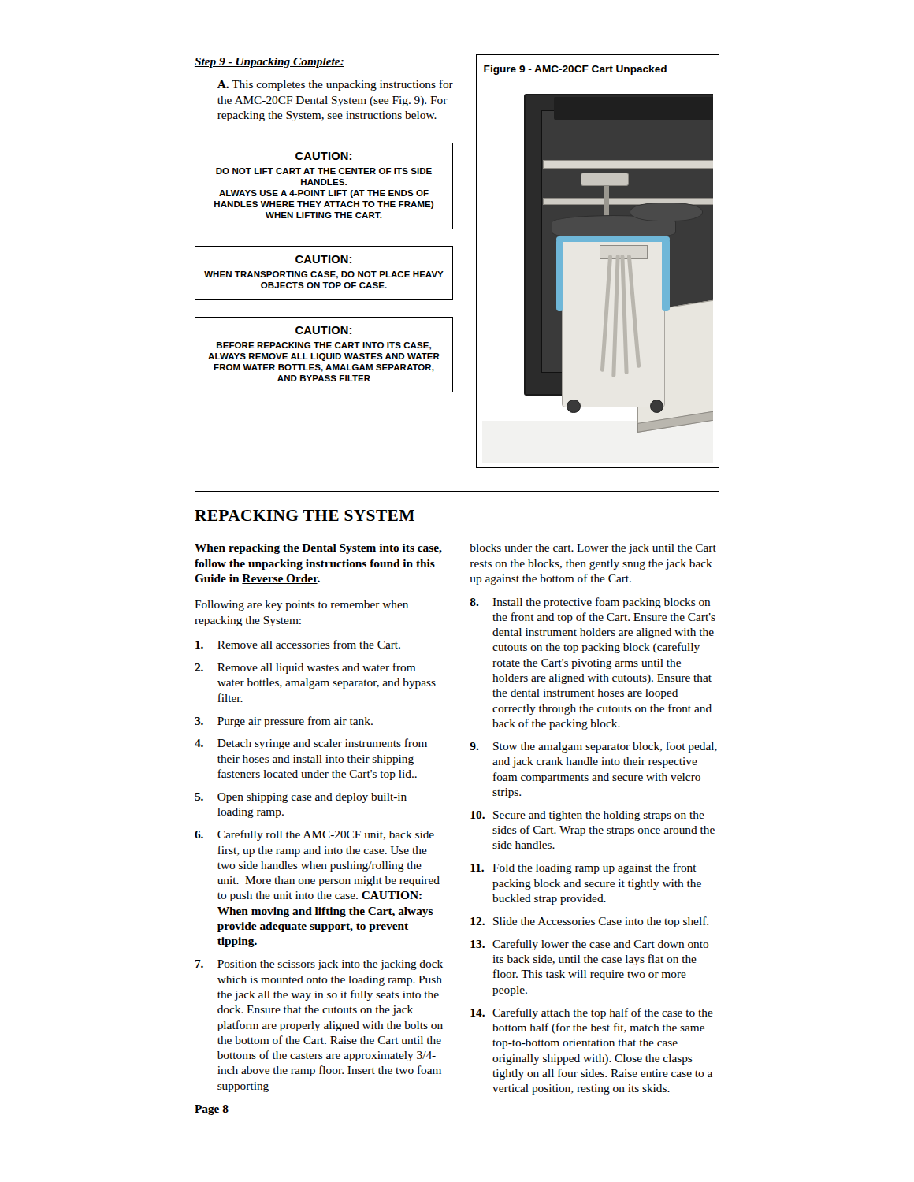Step 9 - Unpacking Complete:
A. This completes the unpacking instructions for the AMC-20CF Dental System (see Fig. 9). For repacking the System, see instructions below.
CAUTION:
DO NOT LIFT CART AT THE CENTER OF ITS SIDE HANDLES.
ALWAYS USE A 4-POINT LIFT (AT THE ENDS OF HANDLES WHERE THEY ATTACH TO THE FRAME) WHEN LIFTING THE CART.
CAUTION:
WHEN TRANSPORTING CASE, DO NOT PLACE HEAVY OBJECTS ON TOP OF CASE.
CAUTION:
BEFORE REPACKING THE CART INTO ITS CASE, ALWAYS REMOVE ALL LIQUID WASTES AND WATER FROM WATER BOTTLES, AMALGAM SEPARATOR, AND BYPASS FILTER
Figure 9 - AMC-20CF Cart Unpacked
REPACKING THE SYSTEM
When repacking the Dental System into its case, follow the unpacking instructions found in this Guide in Reverse Order.
Following are key points to remember when repacking the System:
Remove all accessories from the Cart.
Remove all liquid wastes and water from water bottles, amalgam separator, and bypass filter.
Purge air pressure from air tank.
Detach syringe and scaler instruments from their hoses and install into their shipping fasteners located under the Cart's top lid..
Open shipping case and deploy built-in loading ramp.
Carefully roll the AMC-20CF unit, back side first, up the ramp and into the case. Use the two side handles when pushing/rolling the unit. More than one person might be required to push the unit into the case. CAUTION: When moving and lifting the Cart, always provide adequate support, to prevent tipping.
Position the scissors jack into the jacking dock which is mounted onto the loading ramp. Push the jack all the way in so it fully seats into the dock. Ensure that the cutouts on the jack platform are properly aligned with the bolts on the bottom of the Cart. Raise the Cart until the bottoms of the casters are approximately 3/4-inch above the ramp floor. Insert the two foam supporting
blocks under the cart. Lower the jack until the Cart rests on the blocks, then gently snug the jack back up against the bottom of the Cart.
Install the protective foam packing blocks on the front and top of the Cart. Ensure the Cart's dental instrument holders are aligned with the cutouts on the top packing block (carefully rotate the Cart's pivoting arms until the holders are aligned with cutouts). Ensure that the dental instrument hoses are looped correctly through the cutouts on the front and back of the packing block.
Stow the amalgam separator block, foot pedal, and jack crank handle into their respective foam compartments and secure with velcro strips.
Secure and tighten the holding straps on the sides of Cart. Wrap the straps once around the side handles.
Fold the loading ramp up against the front packing block and secure it tightly with the buckled strap provided.
Slide the Accessories Case into the top shelf.
Carefully lower the case and Cart down onto its back side, until the case lays flat on the floor. This task will require two or more people.
Carefully attach the top half of the case to the bottom half (for the best fit, match the same top-to-bottom orientation that the case originally shipped with). Close the clasps tightly on all four sides. Raise entire case to a vertical position, resting on its skids.
Page 8